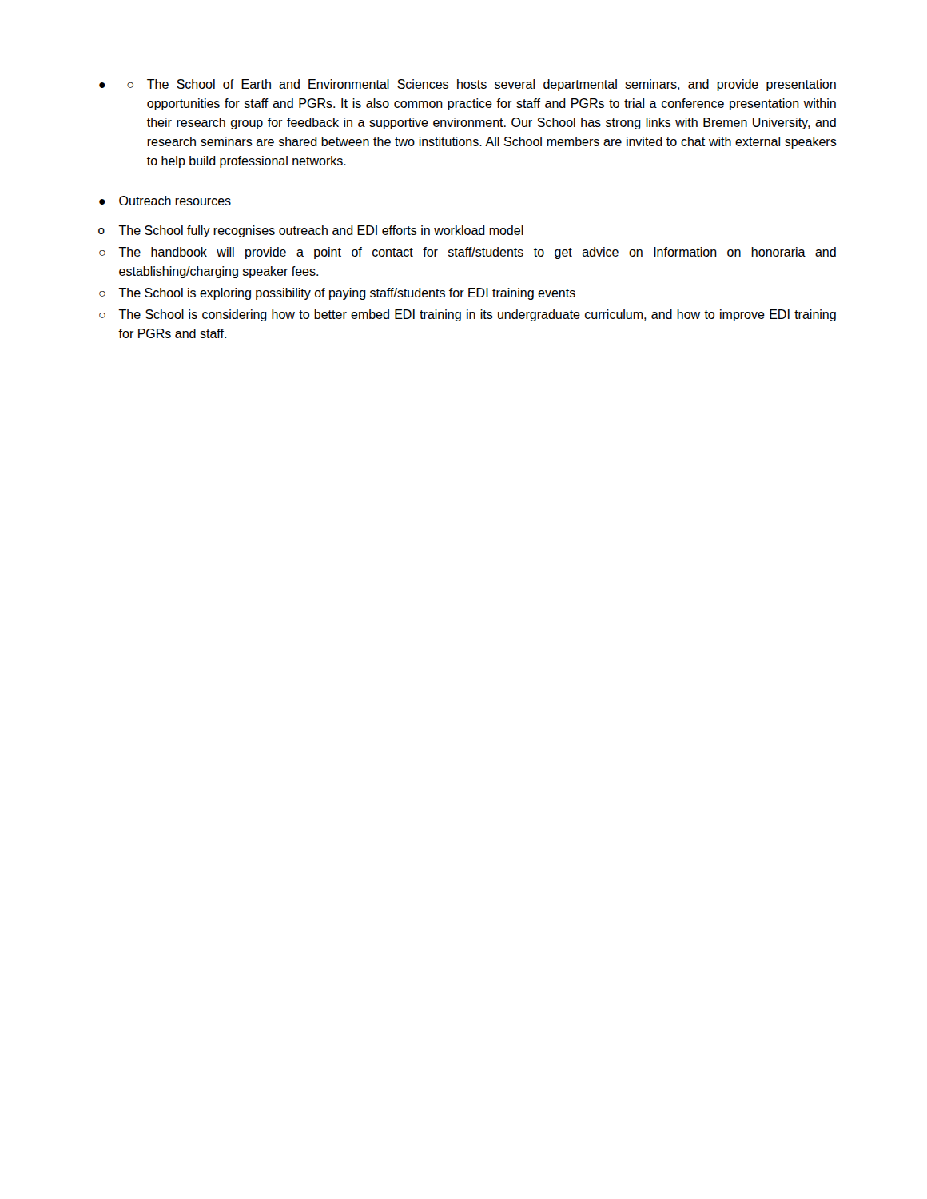The School of Earth and Environmental Sciences hosts several departmental seminars, and provide presentation opportunities for staff and PGRs. It is also common practice for staff and PGRs to trial a conference presentation within their research group for feedback in a supportive environment. Our School has strong links with Bremen University, and research seminars are shared between the two institutions. All School members are invited to chat with external speakers to help build professional networks.
Outreach resources
The School fully recognises outreach and EDI efforts in workload model
The handbook will provide a point of contact for staff/students to get advice on Information on honoraria and establishing/charging speaker fees.
The School is exploring possibility of paying staff/students for EDI training events
The School is considering how to better embed EDI training in its undergraduate curriculum, and how to improve EDI training for PGRs and staff.